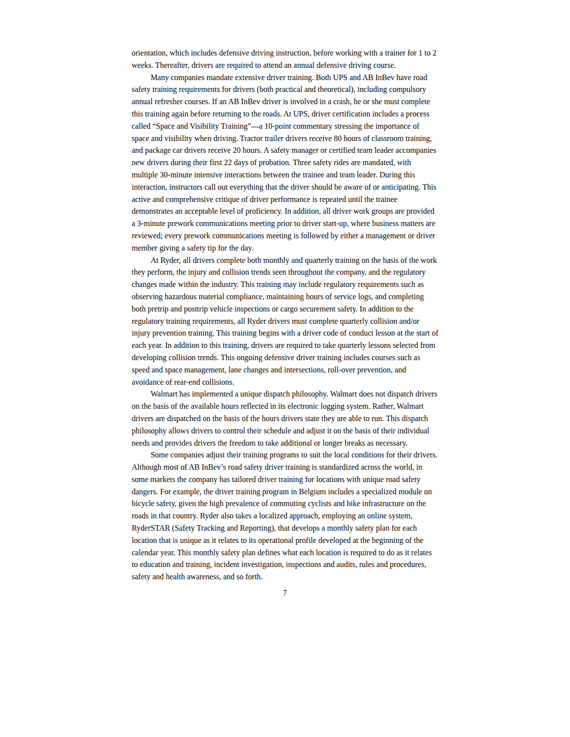orientation, which includes defensive driving instruction, before working with a trainer for 1 to 2 weeks. Thereafter, drivers are required to attend an annual defensive driving course.
Many companies mandate extensive driver training. Both UPS and AB InBev have road safety training requirements for drivers (both practical and theoretical), including compulsory annual refresher courses. If an AB InBev driver is involved in a crash, he or she must complete this training again before returning to the roads. At UPS, driver certification includes a process called “Space and Visibility Training”—a 10-point commentary stressing the importance of space and visibility when driving. Tractor trailer drivers receive 80 hours of classroom training, and package car drivers receive 20 hours. A safety manager or certified team leader accompanies new drivers during their first 22 days of probation. Three safety rides are mandated, with multiple 30-minute intensive interactions between the trainee and team leader. During this interaction, instructors call out everything that the driver should be aware of or anticipating. This active and comprehensive critique of driver performance is repeated until the trainee demonstrates an acceptable level of proficiency. In addition, all driver work groups are provided a 3-minute prework communications meeting prior to driver start-up, where business matters are reviewed; every prework communications meeting is followed by either a management or driver member giving a safety tip for the day.
At Ryder, all drivers complete both monthly and quarterly training on the basis of the work they perform, the injury and collision trends seen throughout the company, and the regulatory changes made within the industry. This training may include regulatory requirements such as observing hazardous material compliance, maintaining hours of service logs, and completing both pretrip and posttrip vehicle inspections or cargo securement safety. In addition to the regulatory training requirements, all Ryder drivers must complete quarterly collision and/or injury prevention training. This training begins with a driver code of conduct lesson at the start of each year. In addition to this training, drivers are required to take quarterly lessons selected from developing collision trends. This ongoing defensive driver training includes courses such as speed and space management, lane changes and intersections, roll-over prevention, and avoidance of rear-end collisions.
Walmart has implemented a unique dispatch philosophy. Walmart does not dispatch drivers on the basis of the available hours reflected in its electronic logging system. Rather, Walmart drivers are dispatched on the basis of the hours drivers state they are able to run. This dispatch philosophy allows drivers to control their schedule and adjust it on the basis of their individual needs and provides drivers the freedom to take additional or longer breaks as necessary.
Some companies adjust their training programs to suit the local conditions for their drivers. Although most of AB InBev’s road safety driver training is standardized across the world, in some markets the company has tailored driver training for locations with unique road safety dangers. For example, the driver training program in Belgium includes a specialized module on bicycle safety, given the high prevalence of commuting cyclists and bike infrastructure on the roads in that country. Ryder also takes a localized approach, employing an online system, RyderSTAR (Safety Tracking and Reporting), that develops a monthly safety plan for each location that is unique as it relates to its operational profile developed at the beginning of the calendar year. This monthly safety plan defines what each location is required to do as it relates to education and training, incident investigation, inspections and audits, rules and procedures, safety and health awareness, and so forth.
7